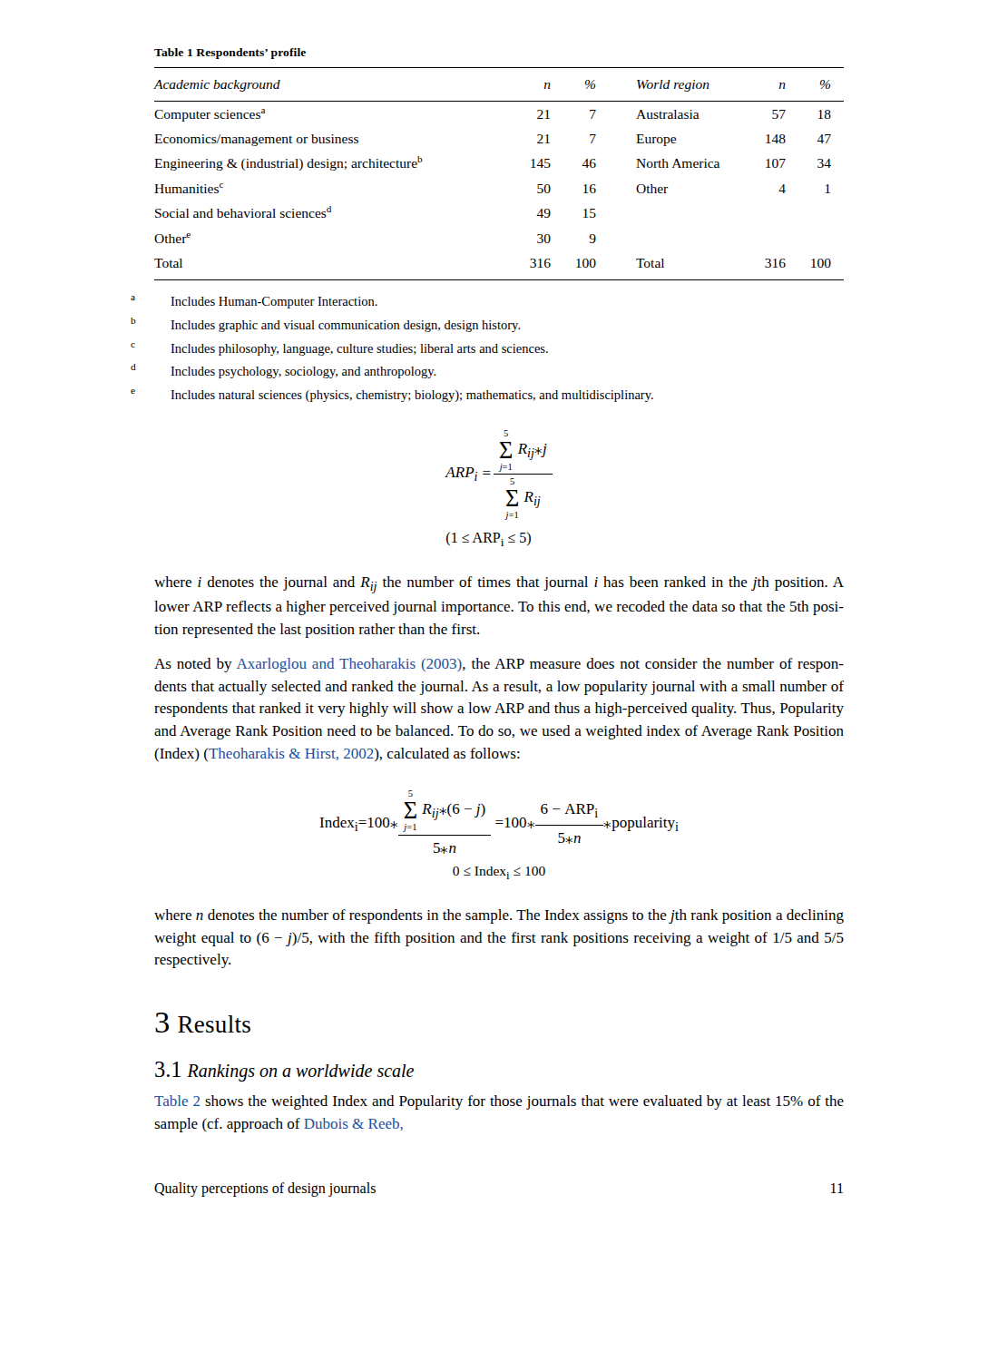Table 1 Respondents’ profile
| Academic background | n | % | | World region | n | % |
| --- | --- | --- | --- | --- | --- | --- |
| Computer sciences a | 21 | 7 | | Australasia | 57 | 18 |
| Economics/management or business | 21 | 7 | | Europe | 148 | 47 |
| Engineering & (industrial) design; architecture b | 145 | 46 | | North America | 107 | 34 |
| Humanities c | 50 | 16 | | Other | 4 | 1 |
| Social and behavioral sciences d | 49 | 15 | | | | |
| Other e | 30 | 9 | | | | |
| Total | 316 | 100 | | Total | 316 | 100 |
a Includes Human-Computer Interaction.
b Includes graphic and visual communication design, design history.
c Includes philosophy, language, culture studies; liberal arts and sciences.
d Includes psychology, sociology, and anthropology.
e Includes natural sciences (physics, chemistry; biology); mathematics, and multidisciplinary.
ARPi= 5 Σ j=1 Rij⁎j 5 Σ j=1 Rij (1 ≤ ARPi ≤ 5)
where i denotes the journal and Rij the number of times that journal i has been ranked in the jth position. A lower ARP reflects a higher perceived journal importance. To this end, we recoded the data so that the 5th position represented the last position rather than the first.
As noted by Axarloglou and Theoharakis (2003), the ARP measure does not consider the number of respondents that actually selected and ranked the journal. As a result, a low popularity journal with a small number of respondents that ranked it very highly will show a low ARP and thus a high-perceived quality. Thus, Popularity and Average Rank Position need to be balanced. To do so, we used a weighted index of Average Rank Position (Index) (Theoharakis & Hirst, 2002), calculated as follows:
Indexi=100⁎ 5 Σ j=1 Rij⁎(6 − j) 5⁎n =100⁎ 6 − ARPi 5⁎n ⁎popularityi 0 ≤ Indexi ≤ 100
where n denotes the number of respondents in the sample. The Index assigns to the jth rank position a declining weight equal to (6 − j)/5, with the fifth position and the first rank positions receiving a weight of 1/5 and 5/5 respectively.
3 Results
3.1 Rankings on a worldwide scale
Table 2 shows the weighted Index and Popularity for those journals that were evaluated by at least 15% of the sample (cf. approach of Dubois & Reeb,
Quality perceptions of design journals 11